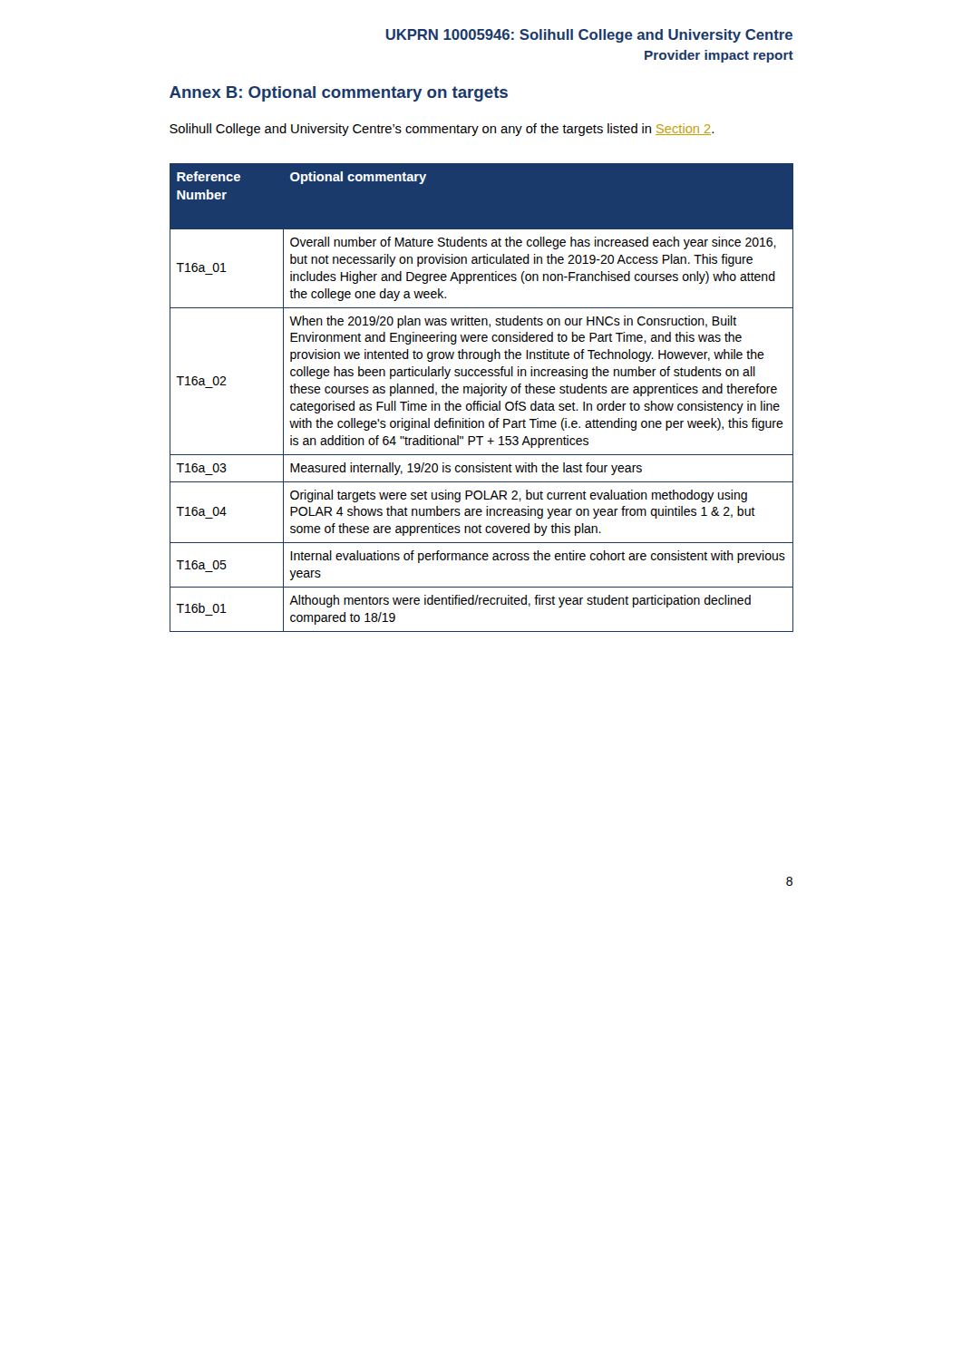UKPRN 10005946: Solihull College and University Centre
Provider impact report
Annex B: Optional commentary on targets
Solihull College and University Centre’s commentary on any of the targets listed in Section 2.
| Reference Number | Optional commentary |
| --- | --- |
| T16a_01 | Overall number of Mature Students at the college has increased each year since 2016, but not necessarily on provision articulated in the 2019-20 Access Plan. This figure includes Higher and Degree Apprentices (on non-Franchised courses only) who attend the college one day a week. |
| T16a_02 | When the 2019/20 plan was written, students on our HNCs in Consruction, Built Environment and Engineering were considered to be Part Time, and this was the provision we intented to grow through the Institute of Technology. However, while the college has been particularly successful in increasing the number of students on all these courses as planned, the majority of these students are apprentices and therefore categorised as Full Time in the official OfS data set. In order to show consistency in line with the college's original definition of Part Time (i.e. attending one per week), this figure is an addition of 64 "traditional" PT + 153 Apprentices |
| T16a_03 | Measured internally, 19/20 is consistent with the last four years |
| T16a_04 | Original targets were set using POLAR 2, but current evaluation methodogy using POLAR 4 shows that numbers are increasing year on year from quintiles 1 & 2, but some of these are apprentices not covered by this plan. |
| T16a_05 | Internal evaluations of performance across the entire cohort are consistent with previous years |
| T16b_01 | Although mentors were identified/recruited, first year student participation declined compared to 18/19 |
8